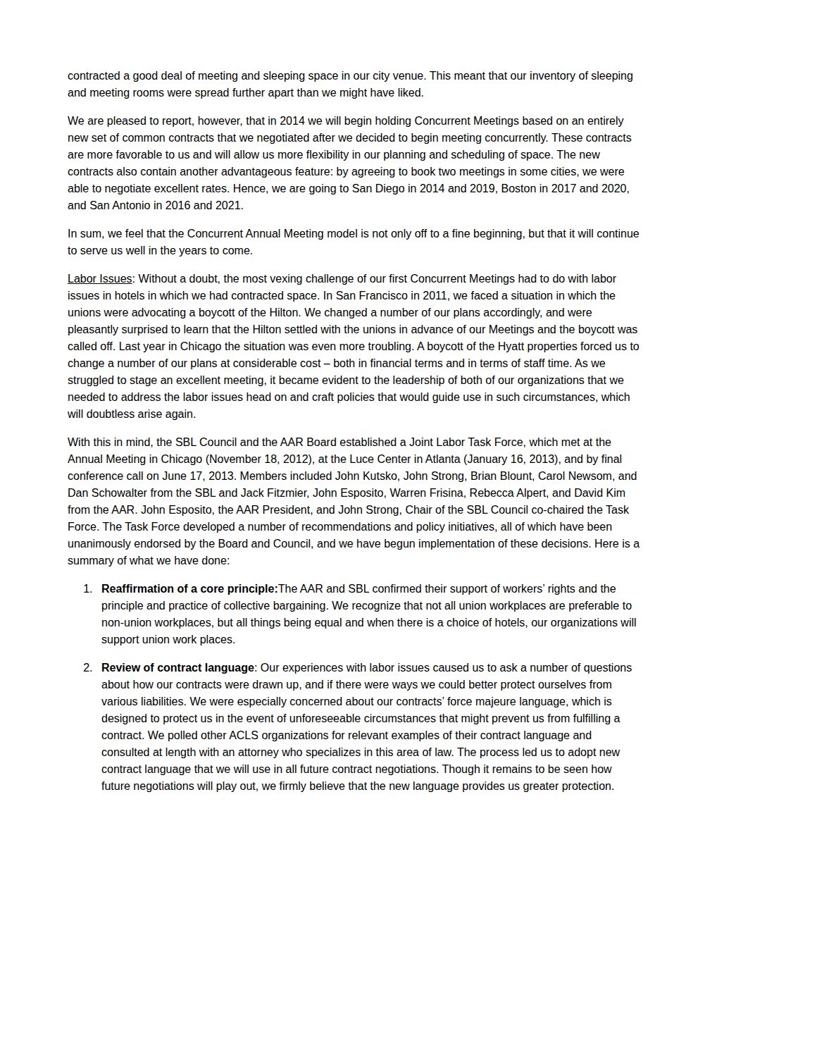contracted a good deal of meeting and sleeping space in our city venue. This meant that our inventory of sleeping and meeting rooms were spread further apart than we might have liked.
We are pleased to report, however, that in 2014 we will begin holding Concurrent Meetings based on an entirely new set of common contracts that we negotiated after we decided to begin meeting concurrently. These contracts are more favorable to us and will allow us more flexibility in our planning and scheduling of space. The new contracts also contain another advantageous feature: by agreeing to book two meetings in some cities, we were able to negotiate excellent rates. Hence, we are going to San Diego in 2014 and 2019, Boston in 2017 and 2020, and San Antonio in 2016 and 2021.
In sum, we feel that the Concurrent Annual Meeting model is not only off to a fine beginning, but that it will continue to serve us well in the years to come.
Labor Issues: Without a doubt, the most vexing challenge of our first Concurrent Meetings had to do with labor issues in hotels in which we had contracted space. In San Francisco in 2011, we faced a situation in which the unions were advocating a boycott of the Hilton. We changed a number of our plans accordingly, and were pleasantly surprised to learn that the Hilton settled with the unions in advance of our Meetings and the boycott was called off. Last year in Chicago the situation was even more troubling. A boycott of the Hyatt properties forced us to change a number of our plans at considerable cost – both in financial terms and in terms of staff time. As we struggled to stage an excellent meeting, it became evident to the leadership of both of our organizations that we needed to address the labor issues head on and craft policies that would guide use in such circumstances, which will doubtless arise again.
With this in mind, the SBL Council and the AAR Board established a Joint Labor Task Force, which met at the Annual Meeting in Chicago (November 18, 2012), at the Luce Center in Atlanta (January 16, 2013), and by final conference call on June 17, 2013. Members included John Kutsko, John Strong, Brian Blount, Carol Newsom, and Dan Schowalter from the SBL and Jack Fitzmier, John Esposito, Warren Frisina, Rebecca Alpert, and David Kim from the AAR. John Esposito, the AAR President, and John Strong, Chair of the SBL Council co-chaired the Task Force. The Task Force developed a number of recommendations and policy initiatives, all of which have been unanimously endorsed by the Board and Council, and we have begun implementation of these decisions. Here is a summary of what we have done:
Reaffirmation of a core principle: The AAR and SBL confirmed their support of workers’ rights and the principle and practice of collective bargaining. We recognize that not all union workplaces are preferable to non-union workplaces, but all things being equal and when there is a choice of hotels, our organizations will support union work places.
Review of contract language: Our experiences with labor issues caused us to ask a number of questions about how our contracts were drawn up, and if there were ways we could better protect ourselves from various liabilities. We were especially concerned about our contracts’ force majeure language, which is designed to protect us in the event of unforeseeable circumstances that might prevent us from fulfilling a contract. We polled other ACLS organizations for relevant examples of their contract language and consulted at length with an attorney who specializes in this area of law. The process led us to adopt new contract language that we will use in all future contract negotiations. Though it remains to be seen how future negotiations will play out, we firmly believe that the new language provides us greater protection.